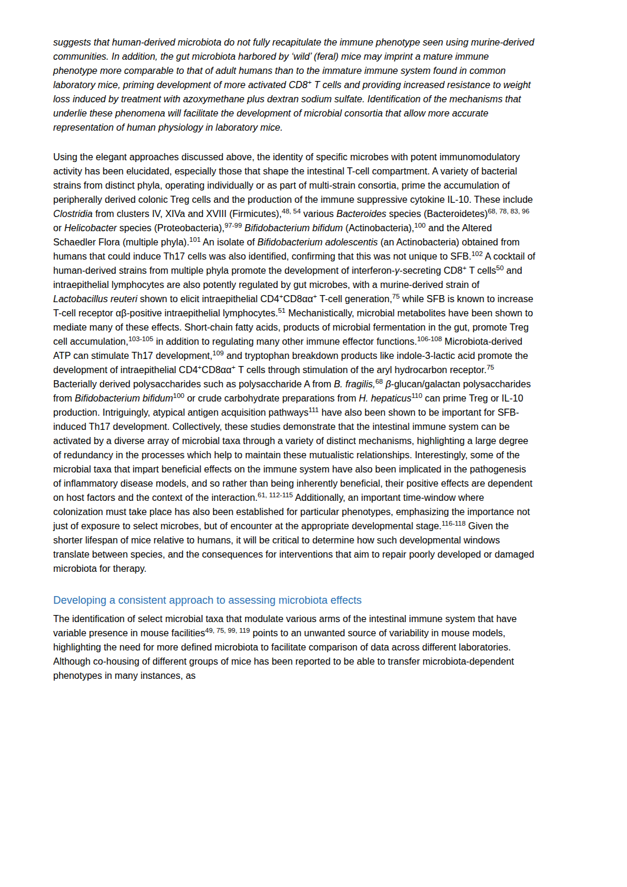suggests that human-derived microbiota do not fully recapitulate the immune phenotype seen using murine-derived communities. In addition, the gut microbiota harbored by ‘wild’ (feral) mice may imprint a mature immune phenotype more comparable to that of adult humans than to the immature immune system found in common laboratory mice, priming development of more activated CD8+ T cells and providing increased resistance to weight loss induced by treatment with azoxymethane plus dextran sodium sulfate. Identification of the mechanisms that underlie these phenomena will facilitate the development of microbial consortia that allow more accurate representation of human physiology in laboratory mice.
Using the elegant approaches discussed above, the identity of specific microbes with potent immunomodulatory activity has been elucidated, especially those that shape the intestinal T-cell compartment. A variety of bacterial strains from distinct phyla, operating individually or as part of multi-strain consortia, prime the accumulation of peripherally derived colonic Treg cells and the production of the immune suppressive cytokine IL-10. These include Clostridia from clusters IV, XIVa and XVIII (Firmicutes),48, 54 various Bacteroides species (Bacteroidetes)68, 78, 83, 96 or Helicobacter species (Proteobacteria),97-99 Bifidobacterium bifidum (Actinobacteria),100 and the Altered Schaedler Flora (multiple phyla).101 An isolate of Bifidobacterium adolescentis (an Actinobacteria) obtained from humans that could induce Th17 cells was also identified, confirming that this was not unique to SFB.102 A cocktail of human-derived strains from multiple phyla promote the development of interferon-γ-secreting CD8+ T cells50 and intraepithelial lymphocytes are also potently regulated by gut microbes, with a murine-derived strain of Lactobacillus reuteri shown to elicit intraepithelial CD4+CD8αα+ T-cell generation,75 while SFB is known to increase T-cell receptor αβ-positive intraepithelial lymphocytes.51 Mechanistically, microbial metabolites have been shown to mediate many of these effects. Short-chain fatty acids, products of microbial fermentation in the gut, promote Treg cell accumulation,103-105 in addition to regulating many other immune effector functions.106-108 Microbiota-derived ATP can stimulate Th17 development,109 and tryptophan breakdown products like indole-3-lactic acid promote the development of intraepithelial CD4+CD8αα+ T cells through stimulation of the aryl hydrocarbon receptor.75 Bacterially derived polysaccharides such as polysaccharide A from B. fragilis,68 β-glucan/galactan polysaccharides from Bifidobacterium bifidum100 or crude carbohydrate preparations from H. hepaticus110 can prime Treg or IL-10 production. Intriguingly, atypical antigen acquisition pathways111 have also been shown to be important for SFB-induced Th17 development. Collectively, these studies demonstrate that the intestinal immune system can be activated by a diverse array of microbial taxa through a variety of distinct mechanisms, highlighting a large degree of redundancy in the processes which help to maintain these mutualistic relationships. Interestingly, some of the microbial taxa that impart beneficial effects on the immune system have also been implicated in the pathogenesis of inflammatory disease models, and so rather than being inherently beneficial, their positive effects are dependent on host factors and the context of the interaction.61, 112-115 Additionally, an important time-window where colonization must take place has also been established for particular phenotypes, emphasizing the importance not just of exposure to select microbes, but of encounter at the appropriate developmental stage.116-118 Given the shorter lifespan of mice relative to humans, it will be critical to determine how such developmental windows translate between species, and the consequences for interventions that aim to repair poorly developed or damaged microbiota for therapy.
Developing a consistent approach to assessing microbiota effects
The identification of select microbial taxa that modulate various arms of the intestinal immune system that have variable presence in mouse facilities49, 75, 99, 119 points to an unwanted source of variability in mouse models, highlighting the need for more defined microbiota to facilitate comparison of data across different laboratories. Although co-housing of different groups of mice has been reported to be able to transfer microbiota-dependent phenotypes in many instances, as